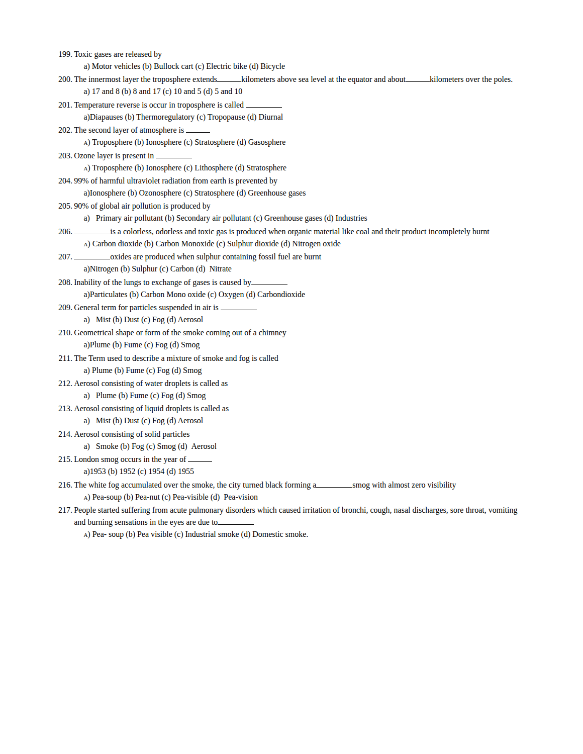199. Toxic gases are released by a) Motor vehicles (b) Bullock cart (c) Electric bike (d) Bicycle
200. The innermost layer the troposphere extends kilometers above sea level at the equator and about kilometers over the poles. a) 17 and 8 (b) 8 and 17 (c) 10 and 5 (d) 5 and 10
201. Temperature reverse is occur in troposphere is called a)Diapauses (b) Thermoregulatory (c) Tropopause (d) Diurnal
202. The second layer of atmosphere is a) Troposphere (b) Ionosphere (c) Stratosphere (d) Gasosphere
203. Ozone layer is present in a) Troposphere (b) Ionosphere (c) Lithosphere (d) Stratosphere
204. 99% of harmful ultraviolet radiation from earth is prevented by a)Ionosphere (b) Ozonosphere (c) Stratosphere (d) Greenhouse gases
205. 90% of global air pollution is produced by a) Primary air pollutant (b) Secondary air pollutant (c) Greenhouse gases (d) Industries
206. is a colorless, odorless and toxic gas is produced when organic material like coal and their product incompletely burnt a) Carbon dioxide (b) Carbon Monoxide (c) Sulphur dioxide (d) Nitrogen oxide
207. oxides are produced when sulphur containing fossil fuel are burnt a)Nitrogen (b) Sulphur (c) Carbon (d) Nitrate
208. Inability of the lungs to exchange of gases is caused by a)Particulates (b) Carbon Mono oxide (c) Oxygen (d) Carbondioxide
209. General term for particles suspended in air is a) Mist (b) Dust (c) Fog (d) Aerosol
210. Geometrical shape or form of the smoke coming out of a chimney a)Plume (b) Fume (c) Fog (d) Smog
211. The Term used to describe a mixture of smoke and fog is called a) Plume (b) Fume (c) Fog (d) Smog
212. Aerosol consisting of water droplets is called as a) Plume (b) Fume (c) Fog (d) Smog
213. Aerosol consisting of liquid droplets is called as a) Mist (b) Dust (c) Fog (d) Aerosol
214. Aerosol consisting of solid particles a) Smoke (b) Fog (c) Smog (d) Aerosol
215. London smog occurs in the year of a)1953 (b) 1952 (c) 1954 (d) 1955
216. The white fog accumulated over the smoke, the city turned black forming a smog with almost zero visibility a) Pea-soup (b) Pea-nut (c) Pea-visible (d) Pea-vision
217. People started suffering from acute pulmonary disorders which caused irritation of bronchi, cough, nasal discharges, sore throat, vomiting and burning sensations in the eyes are due to a) Pea- soup (b) Pea visible (c) Industrial smoke (d) Domestic smoke.